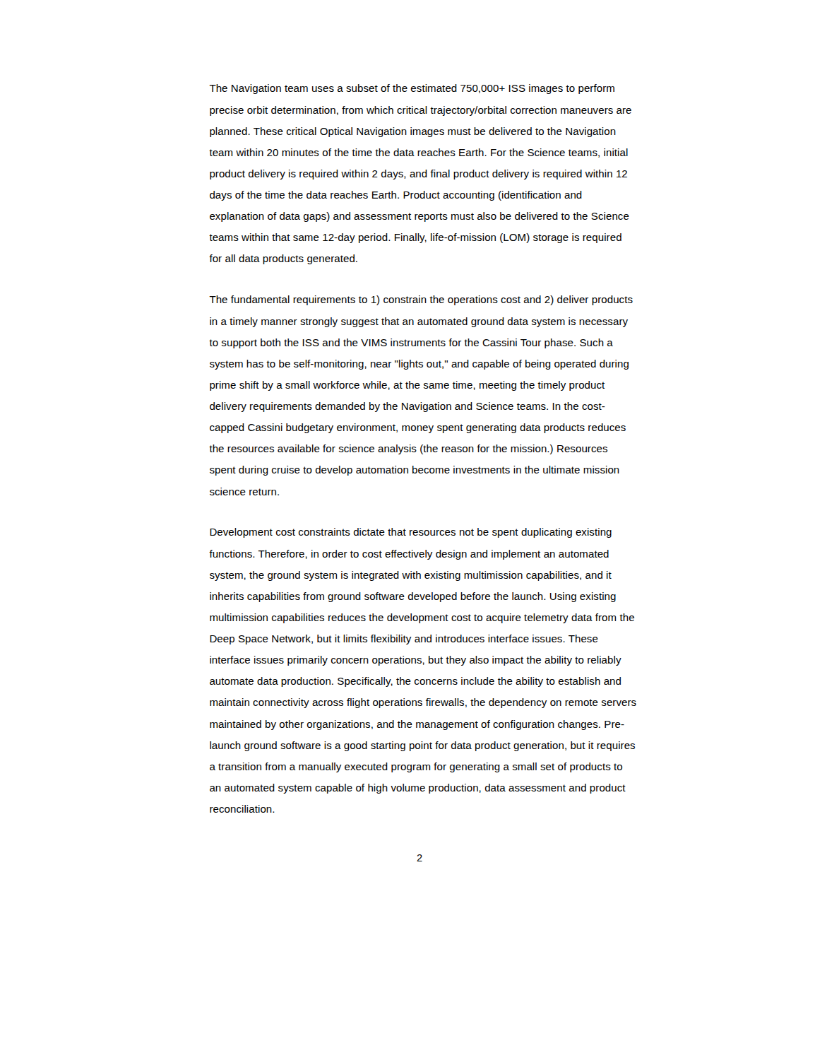The Navigation team uses a subset of the estimated 750,000+ ISS images to perform precise orbit determination, from which critical trajectory/orbital correction maneuvers are planned. These critical Optical Navigation images must be delivered to the Navigation team within 20 minutes of the time the data reaches Earth. For the Science teams, initial product delivery is required within 2 days, and final product delivery is required within 12 days of the time the data reaches Earth. Product accounting (identification and explanation of data gaps) and assessment reports must also be delivered to the Science teams within that same 12-day period. Finally, life-of-mission (LOM) storage is required for all data products generated.
The fundamental requirements to 1) constrain the operations cost and 2) deliver products in a timely manner strongly suggest that an automated ground data system is necessary to support both the ISS and the VIMS instruments for the Cassini Tour phase. Such a system has to be self-monitoring, near "lights out," and capable of being operated during prime shift by a small workforce while, at the same time, meeting the timely product delivery requirements demanded by the Navigation and Science teams. In the cost-capped Cassini budgetary environment, money spent generating data products reduces the resources available for science analysis (the reason for the mission.) Resources spent during cruise to develop automation become investments in the ultimate mission science return.
Development cost constraints dictate that resources not be spent duplicating existing functions. Therefore, in order to cost effectively design and implement an automated system, the ground system is integrated with existing multimission capabilities, and it inherits capabilities from ground software developed before the launch. Using existing multimission capabilities reduces the development cost to acquire telemetry data from the Deep Space Network, but it limits flexibility and introduces interface issues. These interface issues primarily concern operations, but they also impact the ability to reliably automate data production. Specifically, the concerns include the ability to establish and maintain connectivity across flight operations firewalls, the dependency on remote servers maintained by other organizations, and the management of configuration changes. Pre-launch ground software is a good starting point for data product generation, but it requires a transition from a manually executed program for generating a small set of products to an automated system capable of high volume production, data assessment and product reconciliation.
2